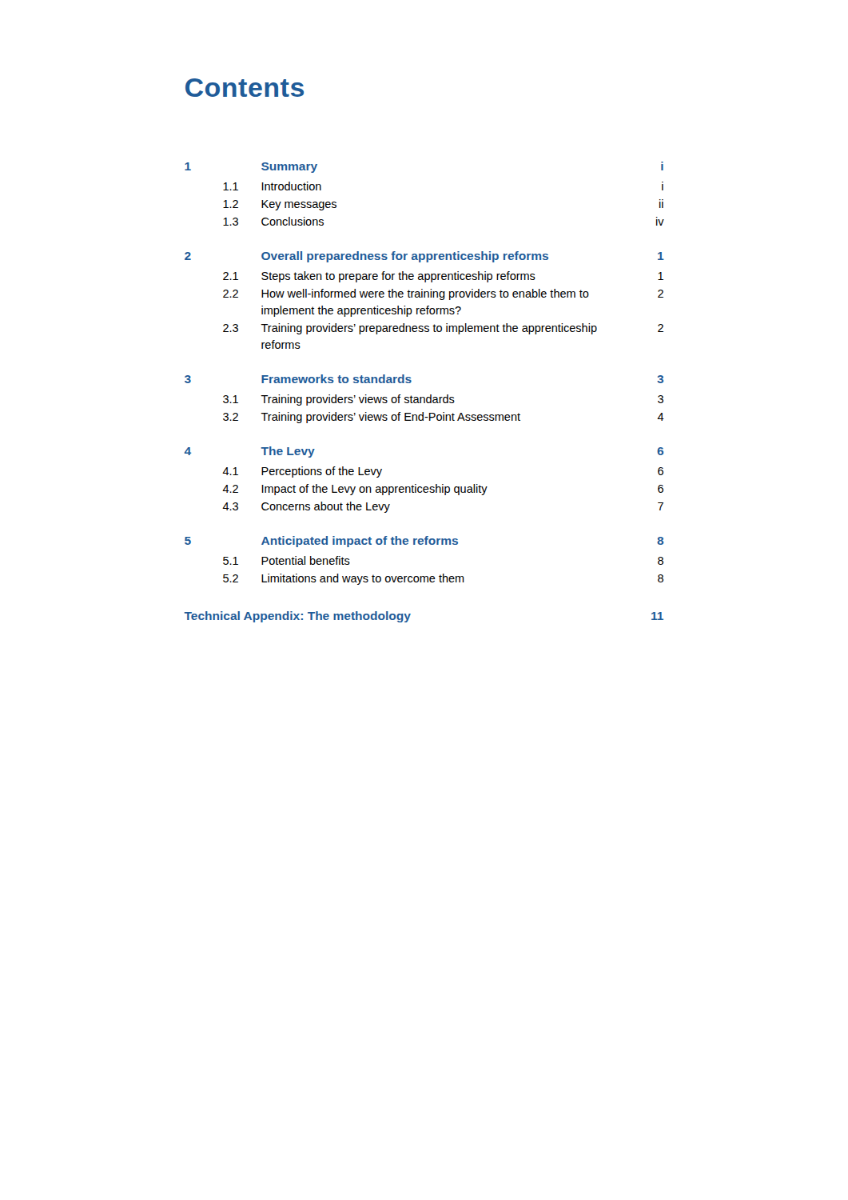Contents
| 1 | | Summary | i |
| | 1.1 | Introduction | i |
| | 1.2 | Key messages | ii |
| | 1.3 | Conclusions | iv |
| 2 | | Overall preparedness for apprenticeship reforms | 1 |
| | 2.1 | Steps taken to prepare for the apprenticeship reforms | 1 |
| | 2.2 | How well-informed were the training providers to enable them to implement the apprenticeship reforms? | 2 |
| | 2.3 | Training providers’ preparedness to implement the apprenticeship reforms | 2 |
| 3 | | Frameworks to standards | 3 |
| | 3.1 | Training providers’ views of standards | 3 |
| | 3.2 | Training providers’ views of End-Point Assessment | 4 |
| 4 | | The Levy | 6 |
| | 4.1 | Perceptions of the Levy | 6 |
| | 4.2 | Impact of the Levy on apprenticeship quality | 6 |
| | 4.3 | Concerns about the Levy | 7 |
| 5 | | Anticipated impact of the reforms | 8 |
| | 5.1 | Potential benefits | 8 |
| | 5.2 | Limitations and ways to overcome them | 8 |
| Technical Appendix: The methodology | 11 |